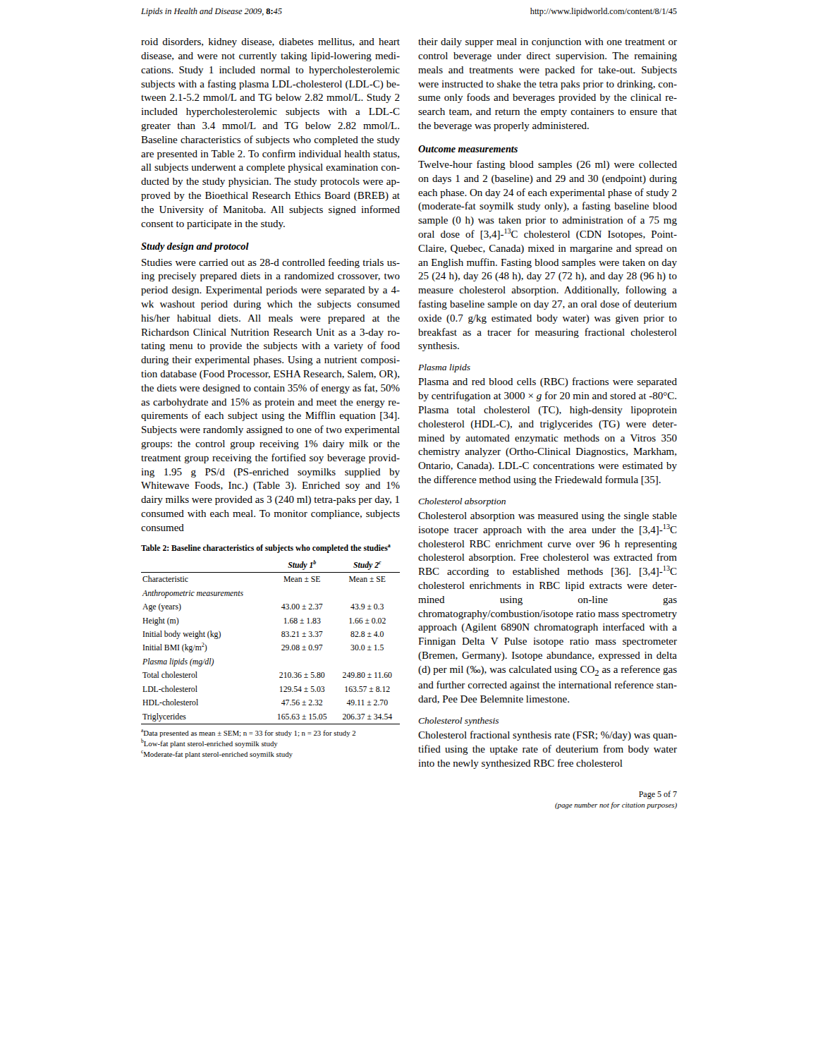Lipids in Health and Disease 2009, 8: 45
http://www.lipidworld.com/content/8/1/45
roid disorders, kidney disease, diabetes mellitus, and heart disease, and were not currently taking lipid-lowering medications. Study 1 included normal to hypercholesterolemic subjects with a fasting plasma LDL-cholesterol (LDL-C) between 2.1-5.2 mmol/L and TG below 2.82 mmol/L. Study 2 included hypercholesterolemic subjects with a LDL-C greater than 3.4 mmol/L and TG below 2.82 mmol/L. Baseline characteristics of subjects who completed the study are presented in Table 2. To confirm individual health status, all subjects underwent a complete physical examination conducted by the study physician. The study protocols were approved by the Bioethical Research Ethics Board (BREB) at the University of Manitoba. All subjects signed informed consent to participate in the study.
Study design and protocol
Studies were carried out as 28-d controlled feeding trials using precisely prepared diets in a randomized crossover, two period design. Experimental periods were separated by a 4-wk washout period during which the subjects consumed his/her habitual diets. All meals were prepared at the Richardson Clinical Nutrition Research Unit as a 3-day rotating menu to provide the subjects with a variety of food during their experimental phases. Using a nutrient composition database (Food Processor, ESHA Research, Salem, OR), the diets were designed to contain 35% of energy as fat, 50% as carbohydrate and 15% as protein and meet the energy requirements of each subject using the Mifflin equation [34]. Subjects were randomly assigned to one of two experimental groups: the control group receiving 1% dairy milk or the treatment group receiving the fortified soy beverage providing 1.95 g PS/d (PS-enriched soymilks supplied by Whitewave Foods, Inc.) (Table 3). Enriched soy and 1% dairy milks were provided as 3 (240 ml) tetra-paks per day, 1 consumed with each meal. To monitor compliance, subjects consumed
Table 2: Baseline characteristics of subjects who completed the studiesa
| | Study 1 b | Study 2 c |
| --- | --- | --- |
| Characteristic | Mean ± SE | Mean ± SE |
| Anthropometric measurements | | |
| Age (years) | 43.00 ± 2.37 | 43.9 ± 0.3 |
| Height (m) | 1.68 ± 1.83 | 1.66 ± 0.02 |
| Initial body weight (kg) | 83.21 ± 3.37 | 82.8 ± 4.0 |
| Initial BMI (kg/m 2 ) | 29.08 ± 0.97 | 30.0 ± 1.5 |
| Plasma lipids (mg/dl) | | |
| Total cholesterol | 210.36 ± 5.80 | 249.80 ± 11.60 |
| LDL-cholesterol | 129.54 ± 5.03 | 163.57 ± 8.12 |
| HDL-cholesterol | 47.56 ± 2.32 | 49.11 ± 2.70 |
| Triglycerides | 165.63 ± 15.05 | 206.37 ± 34.54 |
aData presented as mean ± SEM; n = 33 for study 1; n = 23 for study 2
bLow-fat plant sterol-enriched soymilk study
cModerate-fat plant sterol-enriched soymilk study
their daily supper meal in conjunction with one treatment or control beverage under direct supervision. The remaining meals and treatments were packed for take-out. Subjects were instructed to shake the tetra paks prior to drinking, consume only foods and beverages provided by the clinical research team, and return the empty containers to ensure that the beverage was properly administered.
Outcome measurements
Twelve-hour fasting blood samples (26 ml) were collected on days 1 and 2 (baseline) and 29 and 30 (endpoint) during each phase. On day 24 of each experimental phase of study 2 (moderate-fat soymilk study only), a fasting baseline blood sample (0 h) was taken prior to administration of a 75 mg oral dose of [3,4]-13C cholesterol (CDN Isotopes, Point-Claire, Quebec, Canada) mixed in margarine and spread on an English muffin. Fasting blood samples were taken on day 25 (24 h), day 26 (48 h), day 27 (72 h), and day 28 (96 h) to measure cholesterol absorption. Additionally, following a fasting baseline sample on day 27, an oral dose of deuterium oxide (0.7 g/kg estimated body water) was given prior to breakfast as a tracer for measuring fractional cholesterol synthesis.
Plasma lipids
Plasma and red blood cells (RBC) fractions were separated by centrifugation at 3000 × g for 20 min and stored at -80°C. Plasma total cholesterol (TC), high-density lipoprotein cholesterol (HDL-C), and triglycerides (TG) were determined by automated enzymatic methods on a Vitros 350 chemistry analyzer (Ortho-Clinical Diagnostics, Markham, Ontario, Canada). LDL-C concentrations were estimated by the difference method using the Friedewald formula [35].
Cholesterol absorption
Cholesterol absorption was measured using the single stable isotope tracer approach with the area under the [3,4]-13C cholesterol RBC enrichment curve over 96 h representing cholesterol absorption. Free cholesterol was extracted from RBC according to established methods [36]. [3,4]-13C cholesterol enrichments in RBC lipid extracts were determined using on-line gas chromatography/combustion/isotope ratio mass spectrometry approach (Agilent 6890N chromatograph interfaced with a Finnigan Delta V Pulse isotope ratio mass spectrometer (Bremen, Germany). Isotope abundance, expressed in delta (d) per mil (‰), was calculated using CO2 as a reference gas and further corrected against the international reference standard, Pee Dee Belemnite limestone.
Cholesterol synthesis
Cholesterol fractional synthesis rate (FSR; %/day) was quantified using the uptake rate of deuterium from body water into the newly synthesized RBC free cholesterol
Page 5 of 7
(page number not for citation purposes)